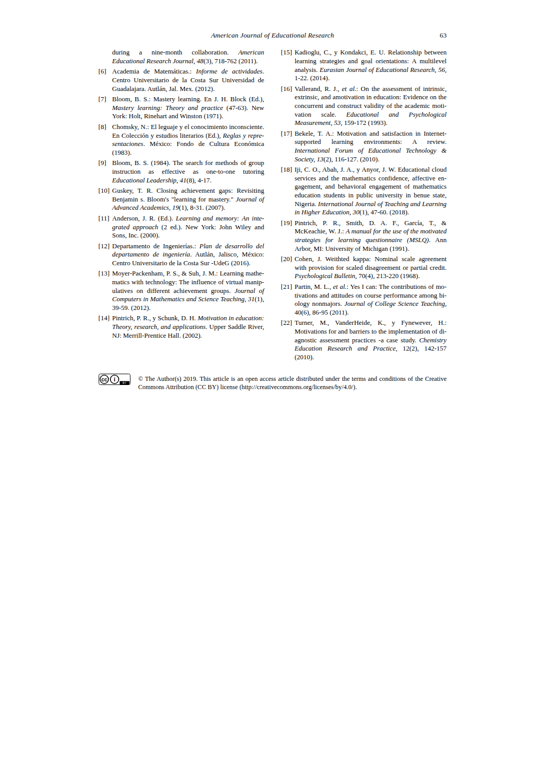American Journal of Educational Research 63
during a nine-month collaboration. American Educational Research Journal, 48(3), 718-762 (2011).
[6] Academia de Matemáticas.: Informe de actividades. Centro Universitario de la Costa Sur Universidad de Guadalajara. Autlán, Jal. Mex. (2012).
[7] Bloom, B. S.: Mastery learning. En J. H. Block (Ed.), Mastery learning: Theory and practice (47-63). New York: Holt, Rinehart and Winston (1971).
[8] Chomsky, N.: El leguaje y el conocimiento inconsciente. En Colección y estudios literarios (Ed.), Reglas y representaciones. México: Fondo de Cultura Económica (1983).
[9] Bloom, B. S. (1984). The search for methods of group instruction as effective as one-to-one tutoring Educational Leadership, 41(8), 4-17.
[10] Guskey, T. R. Closing achievement gaps: Revisiting Benjamin s. Bloom's "learning for mastery." Journal of Advanced Academics, 19(1), 8-31. (2007).
[11] Anderson, J. R. (Ed.). Learning and memory: An integrated approach (2 ed.). New York: John Wiley and Sons, Inc. (2000).
[12] Departamento de Ingenierías.: Plan de desarrollo del departamento de ingeniería. Autlán, Jalisco, México: Centro Universitario de la Costa Sur -UdeG (2016).
[13] Moyer-Packenham, P. S., & Suh, J. M.: Learning mathematics with technology: The influence of virtual manipulatives on different achievement groups. Journal of Computers in Mathematics and Science Teaching, 31(1), 39-59. (2012).
[14] Pintrich, P. R., y Schunk, D. H. Motivation in education: Theory, research, and applications. Upper Saddle River, NJ: Merrill-Prentice Hall. (2002).
[15] Kadioglu, C., y Kondakci, E. U. Relationship between learning strategies and goal orientations: A multilevel analysis. Eurasian Journal of Educational Research, 56, 1-22. (2014).
[16] Vallerand, R. J., et al.: On the assessment of intrinsic, extrinsic, and amotivation in education: Evidence on the concurrent and construct validity of the academic motivation scale. Educational and Psychological Measurement, 53, 159-172 (1993).
[17] Bekele, T. A.: Motivation and satisfaction in Internet-supported learning environments: A review. International Forum of Educational Technology & Society, 13(2), 116-127. (2010).
[18] Iji, C. O., Abah, J. A., y Anyor, J. W. Educational cloud services and the mathematics confidence, affective engagement, and behavioral engagement of mathematics education students in public university in benue state, Nigeria. International Journal of Teaching and Learning in Higher Education, 30(1), 47-60. (2018).
[19] Pintrich, P. R., Smith, D. A. F., García, T., & McKeachie, W. J.: A manual for the use of the motivated strategies for learning questionnaire (MSLQ). Ann Arbor, MI: University of Michigan (1991).
[20] Cohen, J. Weithted kappa: Nominal scale agreement with provision for scaled disagreement or partial credit. Psychological Bulletin, 70(4), 213-220 (1968).
[21] Partin, M. L., et al.: Yes I can: The contributions of motivations and attitudes on course performance among biology nonmajors. Journal of College Science Teaching, 40(6), 86-95 (2011).
[22] Turner, M., VanderHeide, K., y Fynewever, H.: Motivations for and barriers to the implementation of diagnostic assessment practices -a case study. Chemistry Education Research and Practice, 12(2), 142-157 (2010).
cc i BY
© The Author(s) 2019. This article is an open access article distributed under the terms and conditions of the Creative Commons Attribution (CC BY) license (http://creativecommons.org/licenses/by/4.0/).